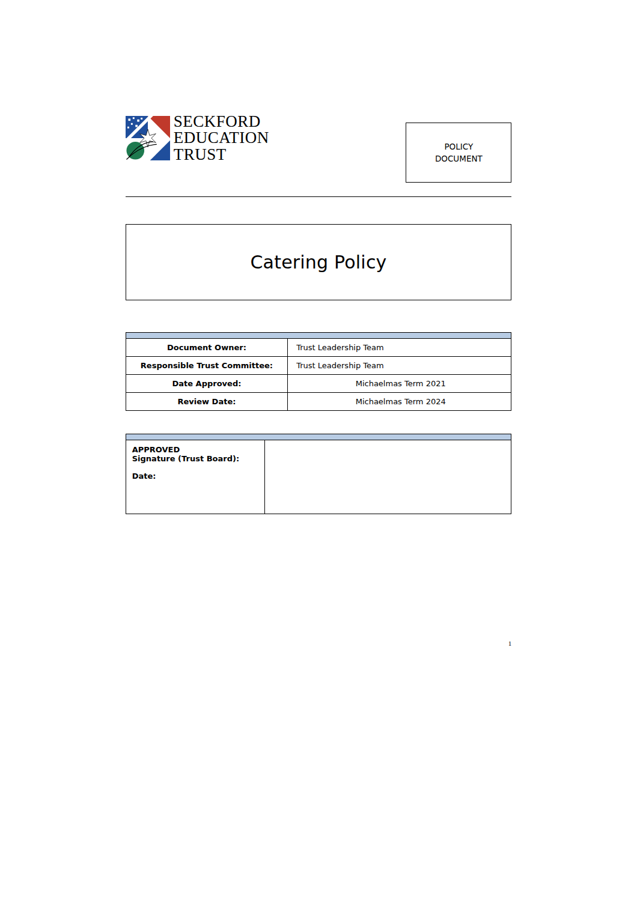Seckford Education Trust
POLICY
DOCUMENT
Catering Policy
| Document Owner: | Trust Leadership Team |
| Responsible Trust Committee: | Trust Leadership Team |
| Date Approved: | Michaelmas Term 2021 |
| Review Date: | Michaelmas Term 2024 |
| APPROVED Signature (Trust Board): Date: | |
1